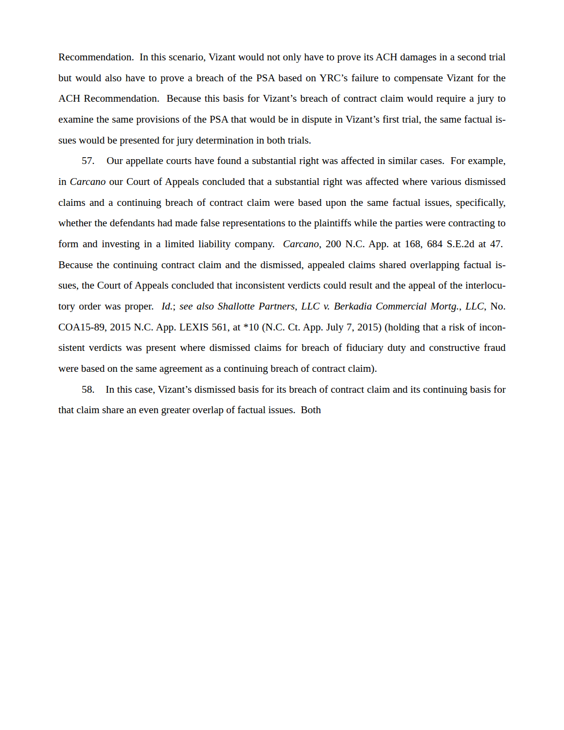Recommendation. In this scenario, Vizant would not only have to prove its ACH damages in a second trial but would also have to prove a breach of the PSA based on YRC’s failure to compensate Vizant for the ACH Recommendation. Because this basis for Vizant’s breach of contract claim would require a jury to examine the same provisions of the PSA that would be in dispute in Vizant’s first trial, the same factual issues would be presented for jury determination in both trials.
57. Our appellate courts have found a substantial right was affected in similar cases. For example, in Carcano our Court of Appeals concluded that a substantial right was affected where various dismissed claims and a continuing breach of contract claim were based upon the same factual issues, specifically, whether the defendants had made false representations to the plaintiffs while the parties were contracting to form and investing in a limited liability company. Carcano, 200 N.C. App. at 168, 684 S.E.2d at 47. Because the continuing contract claim and the dismissed, appealed claims shared overlapping factual issues, the Court of Appeals concluded that inconsistent verdicts could result and the appeal of the interlocutory order was proper. Id.; see also Shallotte Partners, LLC v. Berkadia Commercial Mortg., LLC, No. COA15-89, 2015 N.C. App. LEXIS 561, at *10 (N.C. Ct. App. July 7, 2015) (holding that a risk of inconsistent verdicts was present where dismissed claims for breach of fiduciary duty and constructive fraud were based on the same agreement as a continuing breach of contract claim).
58. In this case, Vizant’s dismissed basis for its breach of contract claim and its continuing basis for that claim share an even greater overlap of factual issues. Both